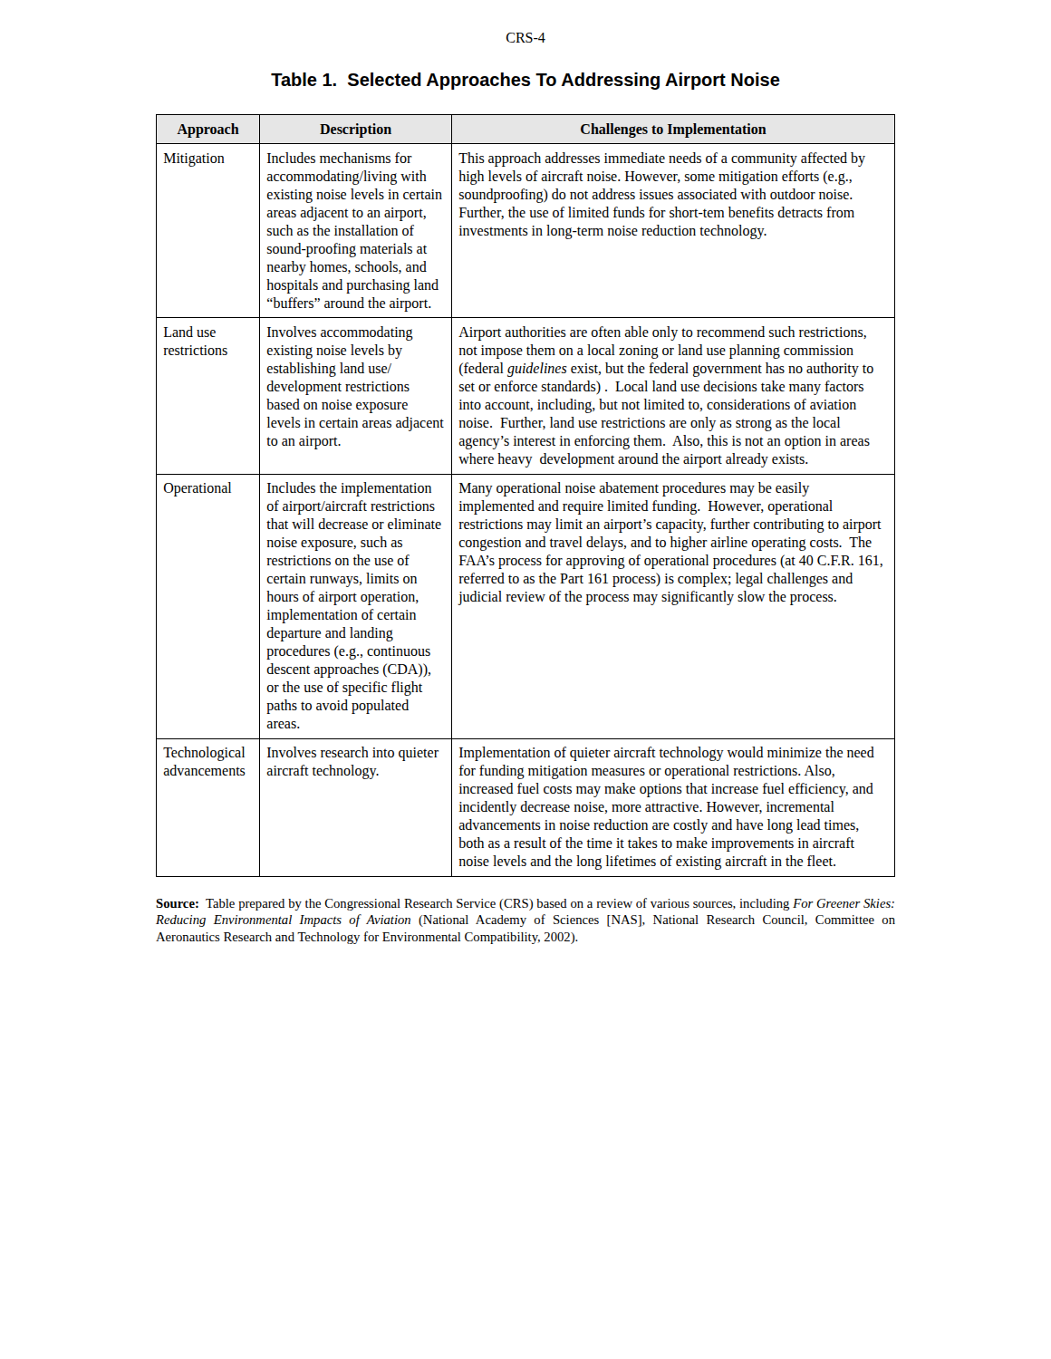CRS-4
Table 1. Selected Approaches To Addressing Airport Noise
| Approach | Description | Challenges to Implementation |
| --- | --- | --- |
| Mitigation | Includes mechanisms for accommodating/living with existing noise levels in certain areas adjacent to an airport, such as the installation of sound-proofing materials at nearby homes, schools, and hospitals and purchasing land “buffers” around the airport. | This approach addresses immediate needs of a community affected by high levels of aircraft noise. However, some mitigation efforts (e.g., soundproofing) do not address issues associated with outdoor noise. Further, the use of limited funds for short-tem benefits detracts from investments in long-term noise reduction technology. |
| Land use restrictions | Involves accommodating existing noise levels by establishing land use/ development restrictions based on noise exposure levels in certain areas adjacent to an airport. | Airport authorities are often able only to recommend such restrictions, not impose them on a local zoning or land use planning commission (federal guidelines exist, but the federal government has no authority to set or enforce standards) . Local land use decisions take many factors into account, including, but not limited to, considerations of aviation noise. Further, land use restrictions are only as strong as the local agency’s interest in enforcing them. Also, this is not an option in areas where heavy development around the airport already exists. |
| Operational | Includes the implementation of airport/aircraft restrictions that will decrease or eliminate noise exposure, such as restrictions on the use of certain runways, limits on hours of airport operation, implementation of certain departure and landing procedures (e.g., continuous descent approaches (CDA)), or the use of specific flight paths to avoid populated areas. | Many operational noise abatement procedures may be easily implemented and require limited funding. However, operational restrictions may limit an airport’s capacity, further contributing to airport congestion and travel delays, and to higher airline operating costs. The FAA’s process for approving of operational procedures (at 40 C.F.R. 161, referred to as the Part 161 process) is complex; legal challenges and judicial review of the process may significantly slow the process. |
| Technological advancements | Involves research into quieter aircraft technology. | Implementation of quieter aircraft technology would minimize the need for funding mitigation measures or operational restrictions. Also, increased fuel costs may make options that increase fuel efficiency, and incidently decrease noise, more attractive. However, incremental advancements in noise reduction are costly and have long lead times, both as a result of the time it takes to make improvements in aircraft noise levels and the long lifetimes of existing aircraft in the fleet. |
Source: Table prepared by the Congressional Research Service (CRS) based on a review of various sources, including For Greener Skies: Reducing Environmental Impacts of Aviation (National Academy of Sciences [NAS], National Research Council, Committee on Aeronautics Research and Technology for Environmental Compatibility, 2002).